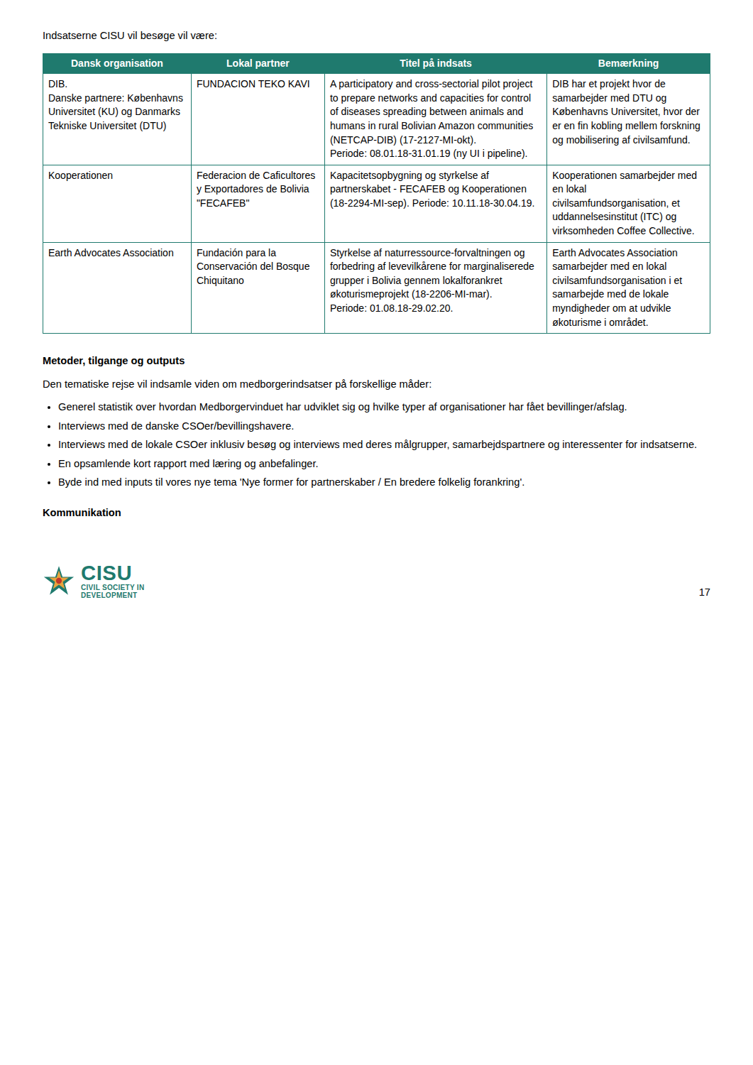Indsatserne CISU vil besøge vil være:
| Dansk organisation | Lokal partner | Titel på indsats | Bemærkning |
| --- | --- | --- | --- |
| DIB. Danske partnere: Københavns Universitet (KU) og Danmarks Tekniske Universitet (DTU) | FUNDACION TEKO KAVI | A participatory and cross-sectorial pilot project to prepare networks and capacities for control of diseases spreading between animals and humans in rural Bolivian Amazon communities (NETCAP-DIB) (17-2127-MI-okt). Periode: 08.01.18-31.01.19 (ny UI i pipeline). | DIB har et projekt hvor de samarbejder med DTU og Københavns Universitet, hvor der er en fin kobling mellem forskning og mobilisering af civilsamfund. |
| Kooperationen | Federacion de Caficultores y Exportadores de Bolivia "FECAFEB" | Kapacitetsopbygning og styrkelse af partnerskabet - FECAFEB og Kooperationen (18-2294-MI-sep). Periode: 10.11.18-30.04.19. | Kooperationen samarbejder med en lokal civilsamfundsorganisation, et uddannelsesinstitut (ITC) og virksomheden Coffee Collective. |
| Earth Advocates Association | Fundación para la Conservación del Bosque Chiquitano | Styrkelse af naturressource-forvaltningen og forbedring af levevilkårene for marginaliserede grupper i Bolivia gennem lokalforankret økoturismeprojekt (18-2206-MI-mar). Periode: 01.08.18-29.02.20. | Earth Advocates Association samarbejder med en lokal civilsamfundsorganisation i et samarbejde med de lokale myndigheder om at udvikle økoturisme i området. |
Metoder, tilgange og outputs
Den tematiske rejse vil indsamle viden om medborgerindsatser på forskellige måder:
Generel statistik over hvordan Medborgervinduet har udviklet sig og hvilke typer af organisationer har fået bevillinger/afslag.
Interviews med de danske CSOer/bevillingshavere.
Interviews med de lokale CSOer inklusiv besøg og interviews med deres målgrupper, samarbejdspartnere og interessenter for indsatserne.
En opsamlende kort rapport med læring og anbefalinger.
Byde ind med inputs til vores nye tema 'Nye former for partnerskaber / En bredere folkelig forankring'.
Kommunikation
CISU
Civil Society in
Development
17